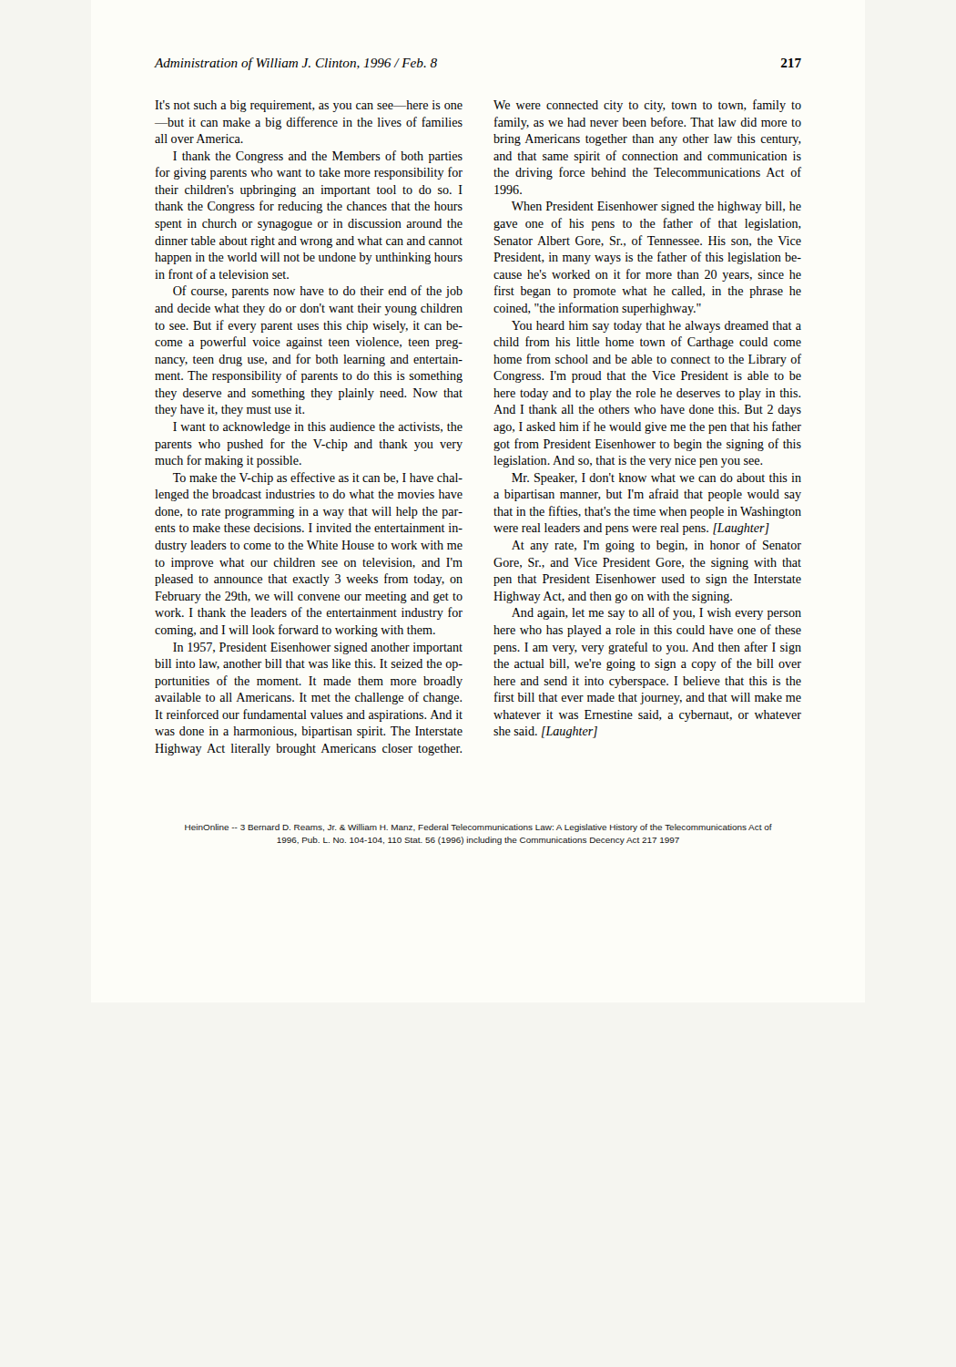Administration of William J. Clinton, 1996 / Feb. 8 217
It's not such a big requirement, as you can see—here is one—but it can make a big difference in the lives of families all over America.
I thank the Congress and the Members of both parties for giving parents who want to take more responsibility for their children's upbringing an important tool to do so. I thank the Congress for reducing the chances that the hours spent in church or synagogue or in discussion around the dinner table about right and wrong and what can and cannot happen in the world will not be undone by unthinking hours in front of a television set.
Of course, parents now have to do their end of the job and decide what they do or don't want their young children to see. But if every parent uses this chip wisely, it can become a powerful voice against teen violence, teen pregnancy, teen drug use, and for both learning and entertainment. The responsibility of parents to do this is something they deserve and something they plainly need. Now that they have it, they must use it.
I want to acknowledge in this audience the activists, the parents who pushed for the V-chip and thank you very much for making it possible.
To make the V-chip as effective as it can be, I have challenged the broadcast industries to do what the movies have done, to rate programming in a way that will help the parents to make these decisions. I invited the entertainment industry leaders to come to the White House to work with me to improve what our children see on television, and I'm pleased to announce that exactly 3 weeks from today, on February the 29th, we will convene our meeting and get to work. I thank the leaders of the entertainment industry for coming, and I will look forward to working with them.
In 1957, President Eisenhower signed another important bill into law, another bill that was like this. It seized the opportunities of the moment. It made them more broadly available to all Americans. It met the challenge of change. It reinforced our fundamental values and aspirations. And it was done in a harmonious, bipartisan spirit. The Interstate Highway Act literally brought Americans closer together. We were connected city to city, town to town, family to family, as we had never been before. That law did more to bring Americans together than any other law this century, and that same spirit of connection and communication is the driving force behind the Telecommunications Act of 1996.
When President Eisenhower signed the highway bill, he gave one of his pens to the father of that legislation, Senator Albert Gore, Sr., of Tennessee. His son, the Vice President, in many ways is the father of this legislation because he's worked on it for more than 20 years, since he first began to promote what he called, in the phrase he coined, "the information superhighway."
You heard him say today that he always dreamed that a child from his little home town of Carthage could come home from school and be able to connect to the Library of Congress. I'm proud that the Vice President is able to be here today and to play the role he deserves to play in this. And I thank all the others who have done this. But 2 days ago, I asked him if he would give me the pen that his father got from President Eisenhower to begin the signing of this legislation. And so, that is the very nice pen you see.
Mr. Speaker, I don't know what we can do about this in a bipartisan manner, but I'm afraid that people would say that in the fifties, that's the time when people in Washington were real leaders and pens were real pens. [Laughter]
At any rate, I'm going to begin, in honor of Senator Gore, Sr., and Vice President Gore, the signing with that pen that President Eisenhower used to sign the Interstate Highway Act, and then go on with the signing.
And again, let me say to all of you, I wish every person here who has played a role in this could have one of these pens. I am very, very grateful to you. And then after I sign the actual bill, we're going to sign a copy of the bill over here and send it into cyberspace. I believe that this is the first bill that ever made that journey, and that will make me whatever it was Ernestine said, a cybernaut, or whatever she said. [Laughter]
HeinOnline -- 3 Bernard D. Reams, Jr. & William H. Manz, Federal Telecommunications Law: A Legislative History of the Telecommunications Act of
1996, Pub. L. No. 104-104, 110 Stat. 56 (1996) including the Communications Decency Act 217 1997